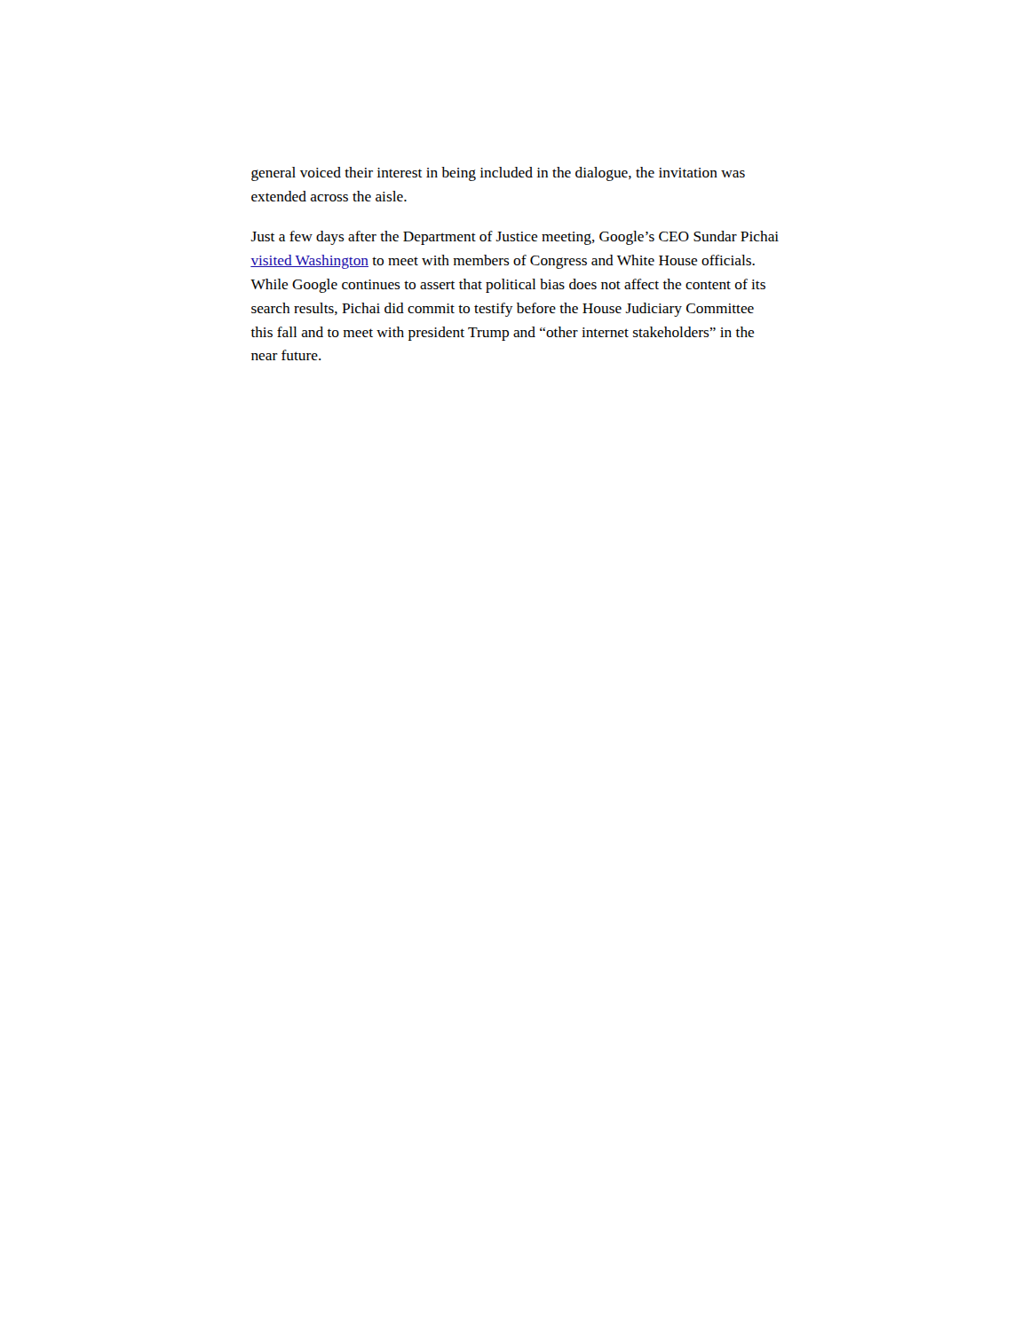general voiced their interest in being included in the dialogue, the invitation was extended across the aisle.
Just a few days after the Department of Justice meeting, Google’s CEO Sundar Pichai visited Washington to meet with members of Congress and White House officials. While Google continues to assert that political bias does not affect the content of its search results, Pichai did commit to testify before the House Judiciary Committee this fall and to meet with president Trump and “other internet stakeholders” in the near future.